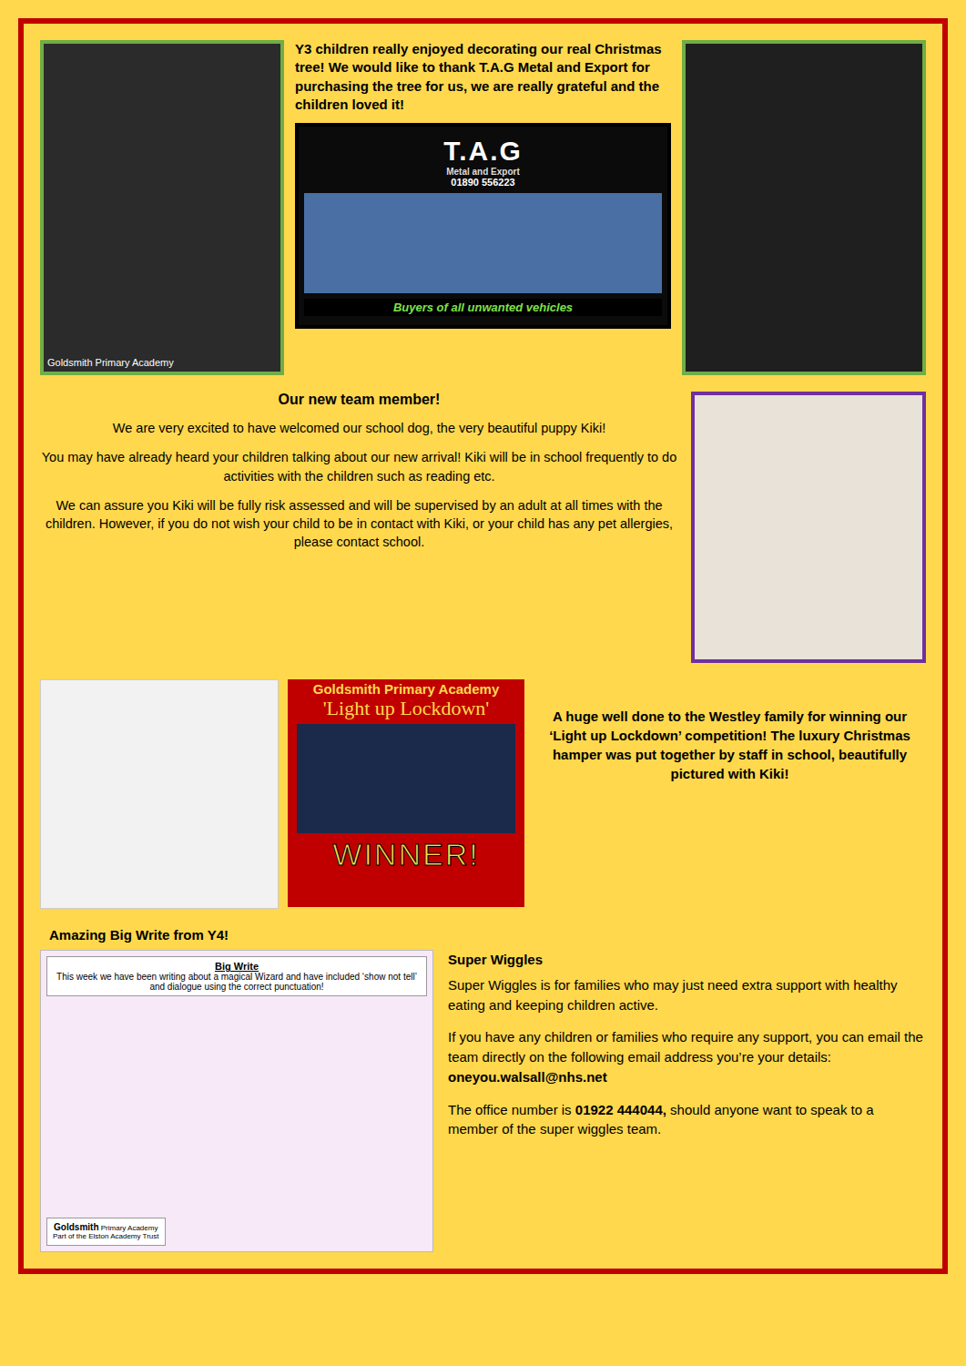Goldsmith Primary Academy
Y3 children really enjoyed decorating our real Christmas tree! We would like to thank T.A.G Metal and Export for purchasing the tree for us, we are really grateful and the children loved it!
T.A.G
Metal and Export
01890 556223
Buyers of all unwanted vehicles
Our new team member!
We are very excited to have welcomed our school dog, the very beautiful puppy Kiki!
You may have already heard your children talking about our new arrival! Kiki will be in school frequently to do activities with the children such as reading etc.
We can assure you Kiki will be fully risk assessed and will be supervised by an adult at all times with the children. However, if you do not wish your child to be in contact with Kiki, or your child has any pet allergies, please contact school.
Goldsmith Primary Academy
'Light up Lockdown'
WINNER!
A huge well done to the Westley family for winning our ‘Light up Lockdown’ competition! The luxury Christmas hamper was put together by staff in school, beautifully pictured with Kiki!
Amazing Big Write from Y4!
Big Write This week we have been writing about a magical Wizard and have included ‘show not tell’ and dialogue using the correct punctuation!
Goldsmith Primary Academy
Part of the Elston Academy Trust
Super Wiggles
Super Wiggles is for families who may just need extra support with healthy eating and keeping children active.
If you have any children or families who require any support, you can email the team directly on the following email address you’re your details: oneyou.walsall@nhs.net
The office number is 01922 444044, should anyone want to speak to a member of the super wiggles team.